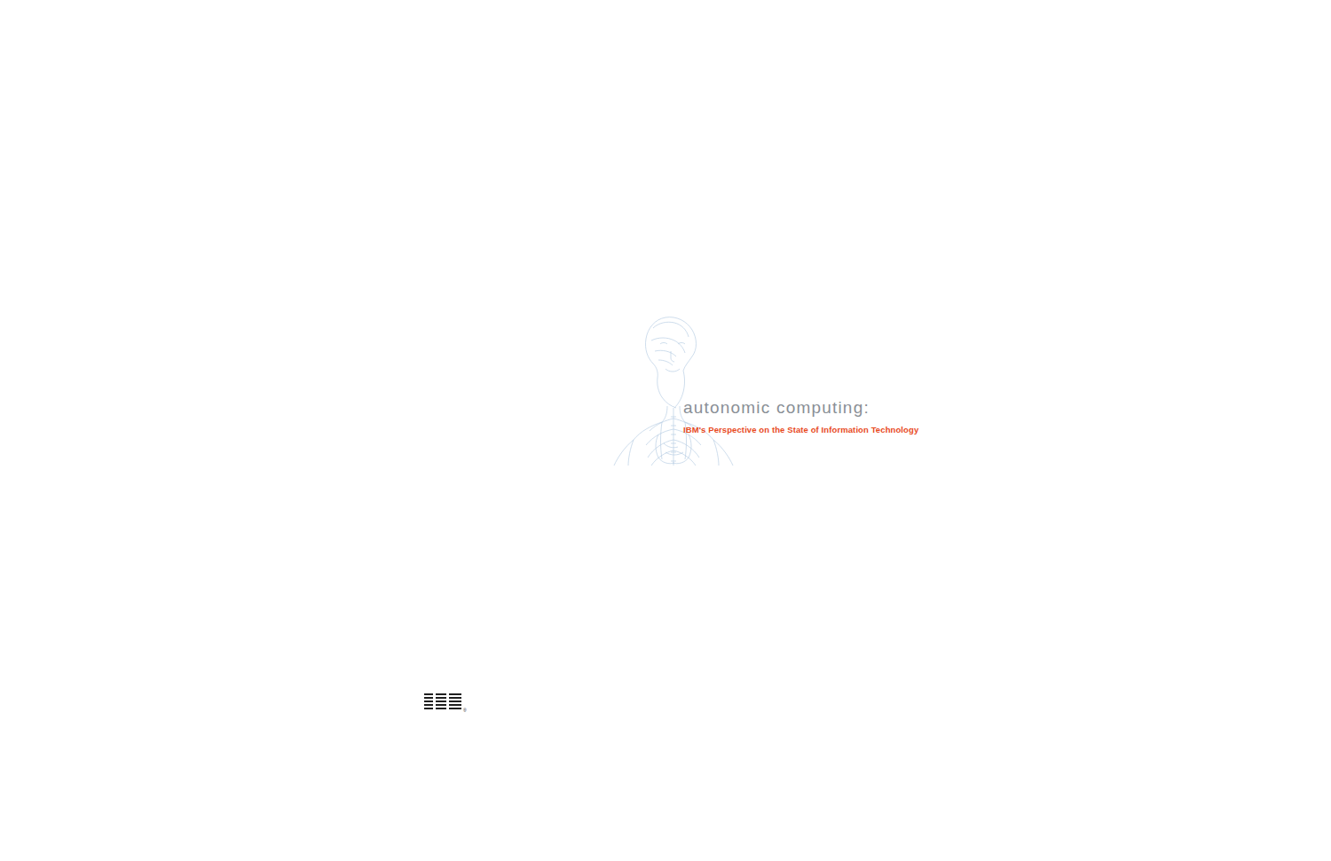autonomic computing:
IBM's Perspective on the State of Information Technology
®